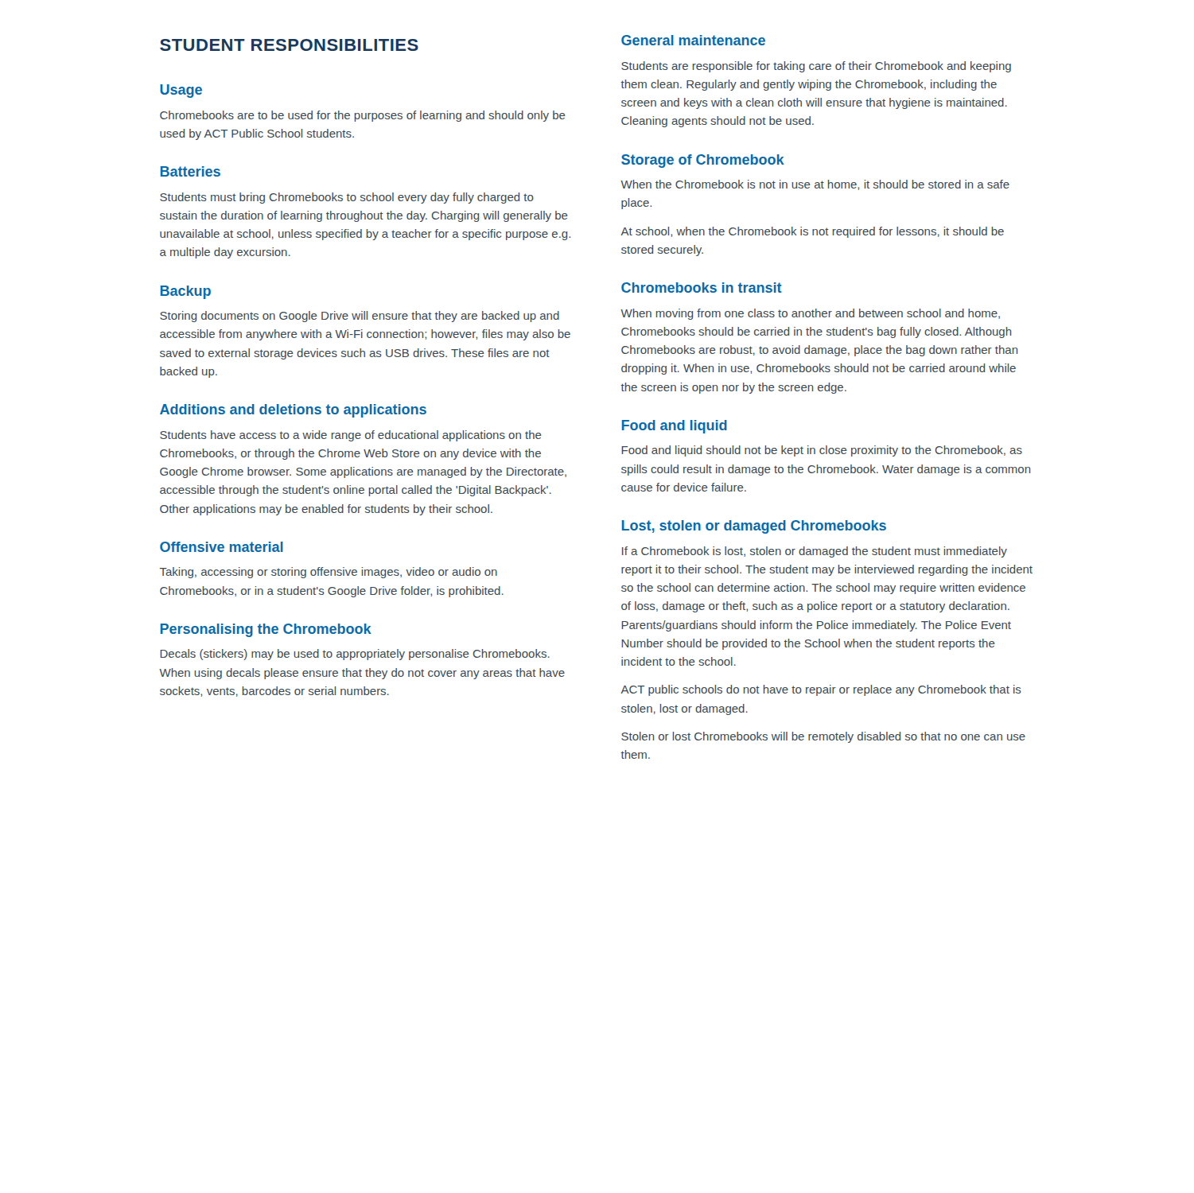Student responsibilities
Usage
Chromebooks are to be used for the purposes of learning and should only be used by ACT Public School students.
Batteries
Students must bring Chromebooks to school every day fully charged to sustain the duration of learning throughout the day. Charging will generally be unavailable at school, unless specified by a teacher for a specific purpose e.g. a multiple day excursion.
Backup
Storing documents on Google Drive will ensure that they are backed up and accessible from anywhere with a Wi-Fi connection; however, files may also be saved to external storage devices such as USB drives. These files are not backed up.
Additions and deletions to applications
Students have access to a wide range of educational applications on the Chromebooks, or through the Chrome Web Store on any device with the Google Chrome browser. Some applications are managed by the Directorate, accessible through the student's online portal called the 'Digital Backpack'. Other applications may be enabled for students by their school.
Offensive material
Taking, accessing or storing offensive images, video or audio on Chromebooks, or in a student's Google Drive folder, is prohibited.
Personalising the Chromebook
Decals (stickers) may be used to appropriately personalise Chromebooks. When using decals please ensure that they do not cover any areas that have sockets, vents, barcodes or serial numbers.
General maintenance
Students are responsible for taking care of their Chromebook and keeping them clean. Regularly and gently wiping the Chromebook, including the screen and keys with a clean cloth will ensure that hygiene is maintained. Cleaning agents should not be used.
Storage of Chromebook
When the Chromebook is not in use at home, it should be stored in a safe place.
At school, when the Chromebook is not required for lessons, it should be stored securely.
Chromebooks in transit
When moving from one class to another and between school and home, Chromebooks should be carried in the student's bag fully closed. Although Chromebooks are robust, to avoid damage, place the bag down rather than dropping it. When in use, Chromebooks should not be carried around while the screen is open nor by the screen edge.
Food and liquid
Food and liquid should not be kept in close proximity to the Chromebook, as spills could result in damage to the Chromebook. Water damage is a common cause for device failure.
Lost, stolen or damaged Chromebooks
If a Chromebook is lost, stolen or damaged the student must immediately report it to their school. The student may be interviewed regarding the incident so the school can determine action. The school may require written evidence of loss, damage or theft, such as a police report or a statutory declaration. Parents/guardians should inform the Police immediately. The Police Event Number should be provided to the School when the student reports the incident to the school.
ACT public schools do not have to repair or replace any Chromebook that is stolen, lost or damaged.
Stolen or lost Chromebooks will be remotely disabled so that no one can use them.